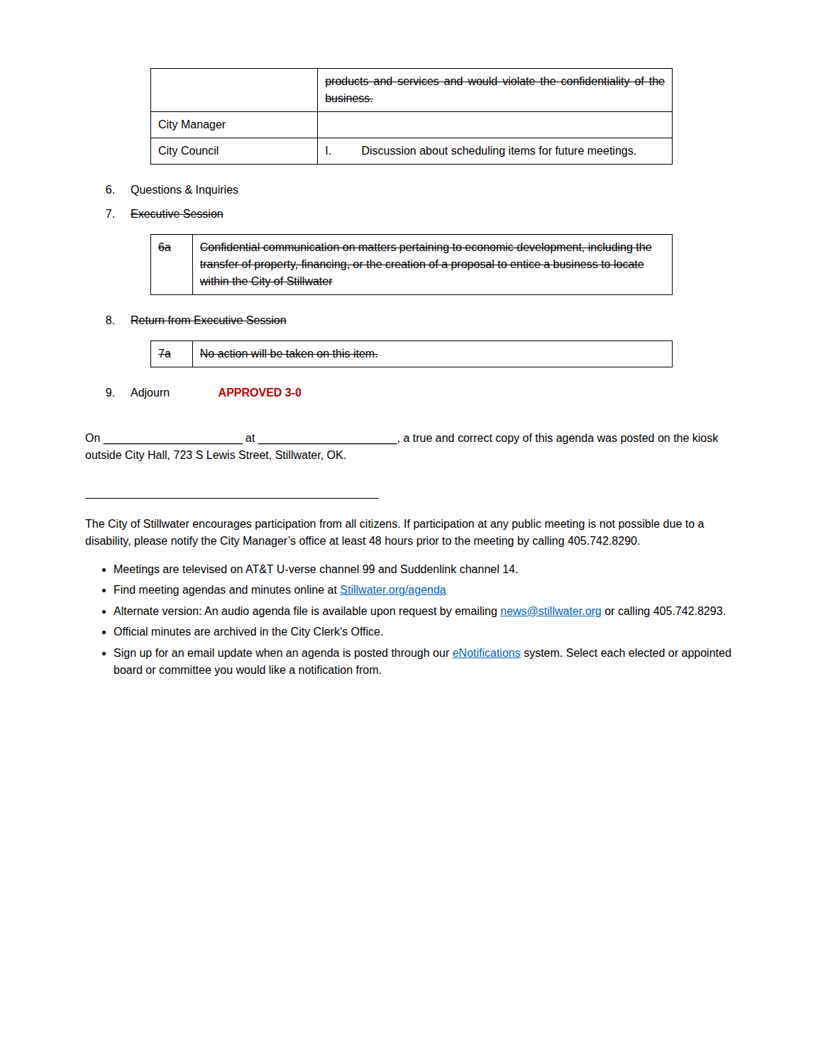| | products and services and would violate the confidentiality of the business. |
| City Manager | |
| City Council | I. Discussion about scheduling items for future meetings. |
Questions & Inquiries
Executive Session
| 6a | Confidential communication on matters pertaining to economic development, including the transfer of property, financing, or the creation of a proposal to entice a business to locate within the City of Stillwater |
Return from Executive Session
| 7a | No action will be taken on this item. |
Adjourn APPROVED 3-0
On ______________________ at ______________________, a true and correct copy of this agenda was posted on the kiosk outside City Hall, 723 S Lewis Street, Stillwater, OK.
The City of Stillwater encourages participation from all citizens. If participation at any public meeting is not possible due to a disability, please notify the City Manager’s office at least 48 hours prior to the meeting by calling 405.742.8290.
Meetings are televised on AT&T U-verse channel 99 and Suddenlink channel 14.
Find meeting agendas and minutes online at Stillwater.org/agenda
Alternate version: An audio agenda file is available upon request by emailing news@stillwater.org or calling 405.742.8293.
Official minutes are archived in the City Clerk's Office.
Sign up for an email update when an agenda is posted through our eNotifications system. Select each elected or appointed board or committee you would like a notification from.